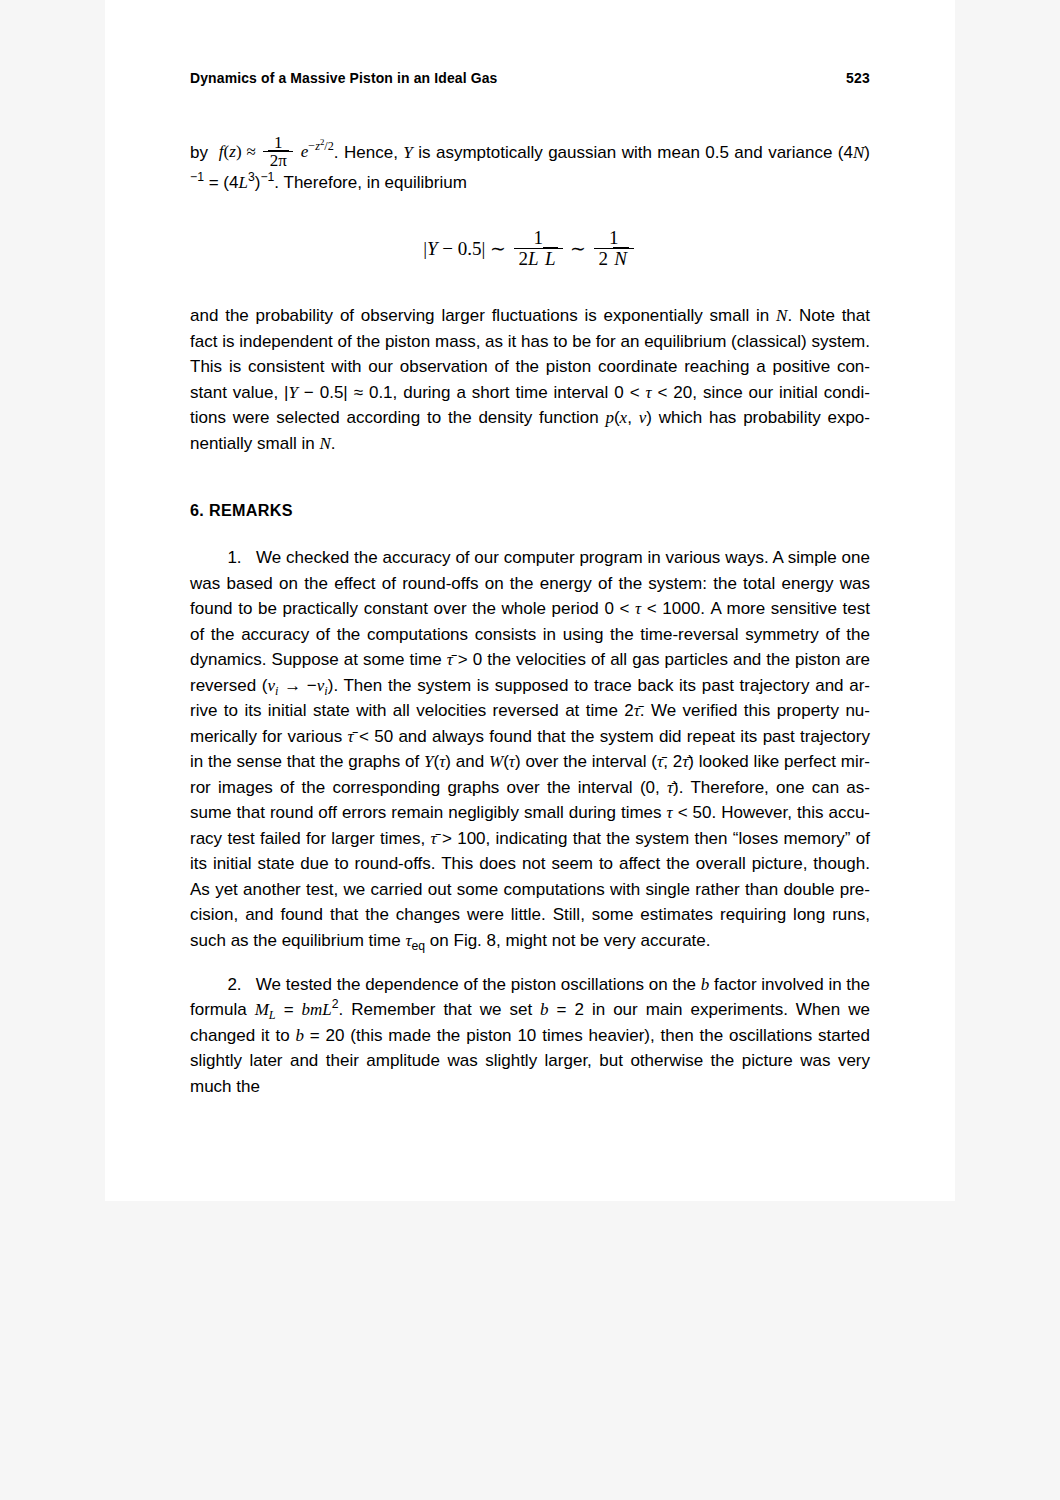Dynamics of a Massive Piston in an Ideal Gas 523
by f(z) ≈ 12π e−z2/2. Hence, Y is asymptotically gaussian with mean 0.5 and variance (4N)−1 = (4L3)−1. Therefore, in equilibrium
|Y − 0.5| ∼ 12L L ∼ 12 N
and the probability of observing larger fluctuations is exponentially small in N. Note that fact is independent of the piston mass, as it has to be for an equilibrium (classical) system. This is consistent with our observation of the piston coordinate reaching a positive constant value, |Y − 0.5| ≈ 0.1, during a short time interval 0 < τ < 20, since our initial conditions were selected according to the density function p(x, v) which has probability exponentially small in N.
6. REMARKS
1. We checked the accuracy of our computer program in various ways. A simple one was based on the effect of round-offs on the energy of the system: the total energy was found to be practically constant over the whole period 0 < τ < 1000. A more sensitive test of the accuracy of the computations consists in using the time-reversal symmetry of the dynamics. Suppose at some time τ̄ > 0 the velocities of all gas particles and the piston are reversed (vi → −vi). Then the system is supposed to trace back its past trajectory and arrive to its initial state with all velocities reversed at time 2τ̄. We verified this property numerically for various τ̄ < 50 and always found that the system did repeat its past trajectory in the sense that the graphs of Y(τ) and W(τ) over the interval (τ̄, 2τ̄) looked like perfect mirror images of the corresponding graphs over the interval (0, τ̄). Therefore, one can assume that round off errors remain negligibly small during times τ < 50. However, this accuracy test failed for larger times, τ̄ > 100, indicating that the system then “loses memory” of its initial state due to round-offs. This does not seem to affect the overall picture, though. As yet another test, we carried out some computations with single rather than double precision, and found that the changes were little. Still, some estimates requiring long runs, such as the equilibrium time τeq on Fig. 8, might not be very accurate.
2. We tested the dependence of the piston oscillations on the b factor involved in the formula ML = bmL2. Remember that we set b = 2 in our main experiments. When we changed it to b = 20 (this made the piston 10 times heavier), then the oscillations started slightly later and their amplitude was slightly larger, but otherwise the picture was very much the